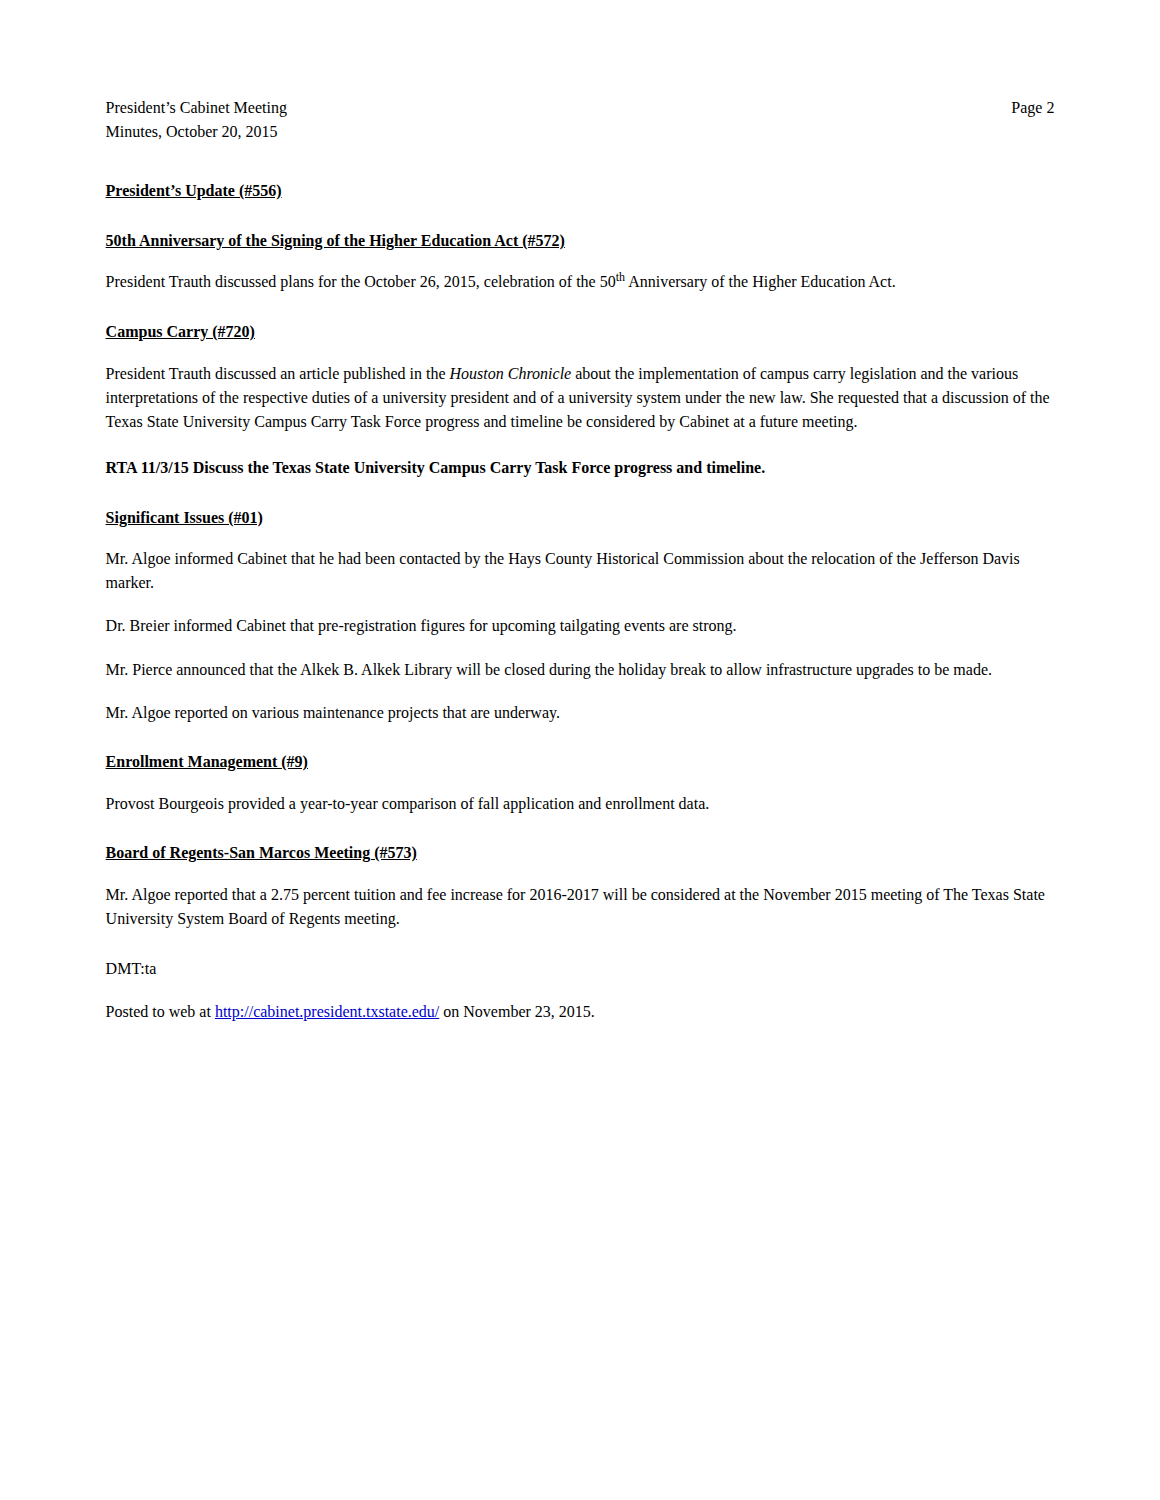Page 2
President’s Cabinet Meeting Minutes, October 20, 2015
President’s Update (#556)
50th Anniversary of the Signing of the Higher Education Act (#572)
President Trauth discussed plans for the October 26, 2015, celebration of the 50th Anniversary of the Higher Education Act.
Campus Carry (#720)
President Trauth discussed an article published in the Houston Chronicle about the implementation of campus carry legislation and the various interpretations of the respective duties of a university president and of a university system under the new law. She requested that a discussion of the Texas State University Campus Carry Task Force progress and timeline be considered by Cabinet at a future meeting.
RTA 11/3/15 Discuss the Texas State University Campus Carry Task Force progress and timeline.
Significant Issues (#01)
Mr. Algoe informed Cabinet that he had been contacted by the Hays County Historical Commission about the relocation of the Jefferson Davis marker.
Dr. Breier informed Cabinet that pre-registration figures for upcoming tailgating events are strong.
Mr. Pierce announced that the Alkek B. Alkek Library will be closed during the holiday break to allow infrastructure upgrades to be made.
Mr. Algoe reported on various maintenance projects that are underway.
Enrollment Management (#9)
Provost Bourgeois provided a year-to-year comparison of fall application and enrollment data.
Board of Regents-San Marcos Meeting (#573)
Mr. Algoe reported that a 2.75 percent tuition and fee increase for 2016-2017 will be considered at the November 2015 meeting of The Texas State University System Board of Regents meeting.
DMT:ta
Posted to web at http://cabinet.president.txstate.edu/ on November 23, 2015.